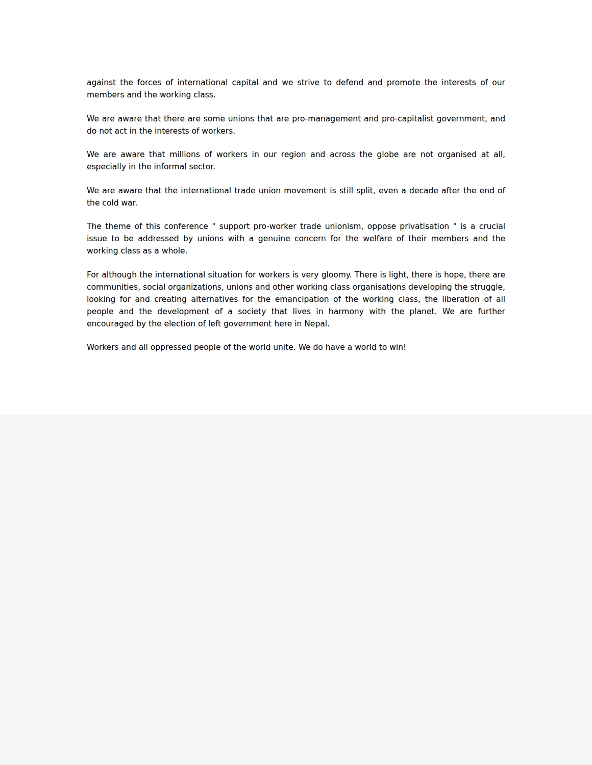against the forces of international capital and we strive to defend and promote the interests of our members and the working class.
We are aware that there are some unions that are pro-management and pro-capitalist government, and do not act in the interests of workers.
We are aware that millions of workers in our region and across the globe are not organised at all, especially in the informal sector.
We are aware that the international trade union movement is still split, even a decade after the end of the cold war.
The theme of this conference " support pro-worker trade unionism, oppose privatisation " is a crucial issue to be addressed by unions with a genuine concern for the welfare of their members and the working class as a whole.
For although the international situation for workers is very gloomy. There is light, there is hope, there are communities, social organizations, unions and other working class organisations developing the struggle, looking for and creating alternatives for the emancipation of the working class, the liberation of all people and the development of a society that lives in harmony with the planet. We are further encouraged by the election of left government here in Nepal.
Workers and all oppressed people of the world unite. We do have a world to win!